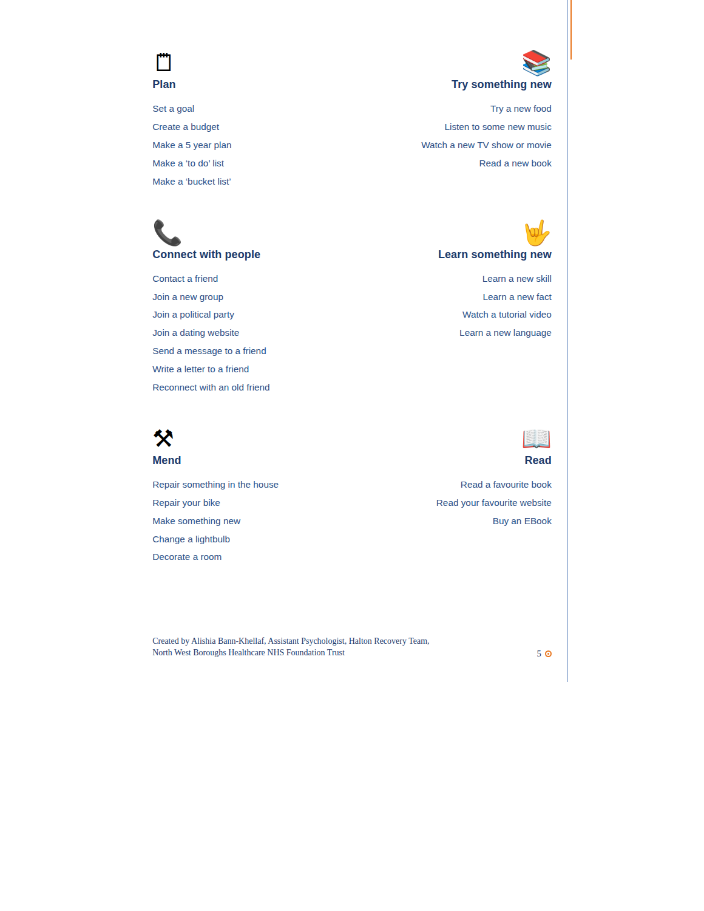🗒
Plan
Set a goal
Create a budget
Make a 5 year plan
Make a ‘to do’ list
Make a ‘bucket list’
📚
Try something new
Try a new food
Listen to some new music
Watch a new TV show or movie
Read a new book
📞
Connect with people
Contact a friend
Join a new group
Join a political party
Join a dating website
Send a message to a friend
Write a letter to a friend
Reconnect with an old friend
🤟
Learn something new
Learn a new skill
Learn a new fact
Watch a tutorial video
Learn a new language
⚒
Mend
Repair something in the house
Repair your bike
Make something new
Change a lightbulb
Decorate a room
📖
Read
Read a favourite book
Read your favourite website
Buy an EBook
Created by Alishia Bann-Khellaf, Assistant Psychologist, Halton Recovery Team,
North West Boroughs Healthcare NHS Foundation Trust
5